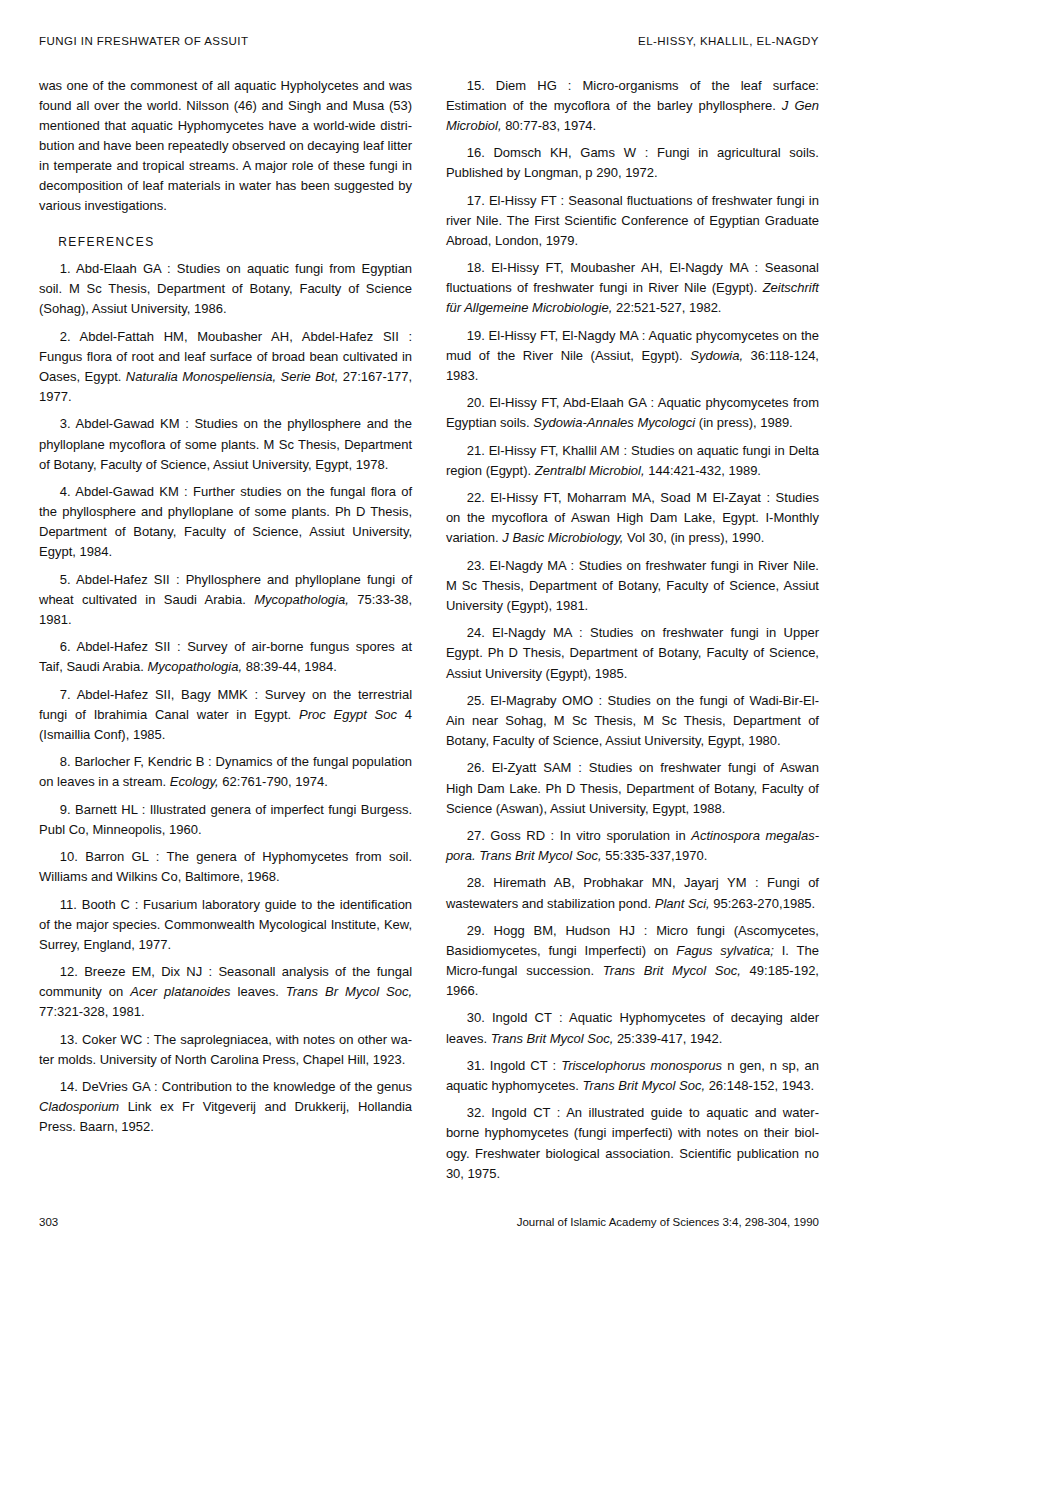FUNGI IN FRESHWATER OF ASSUIT EL-HISSY, KHALLIL, EL-NAGDY
was one of the commonest of all aquatic Hypholycetes and was found all over the world. Nilsson (46) and Singh and Musa (53) mentioned that aquatic Hyphomycetes have a world-wide distribution and have been repeatedly observed on decaying leaf litter in temperate and tropical streams. A major role of these fungi in decomposition of leaf materials in water has been suggested by various investigations.
REFERENCES
1. Abd-Elaah GA : Studies on aquatic fungi from Egyptian soil. M Sc Thesis, Department of Botany, Faculty of Science (Sohag), Assiut University, 1986.
2. Abdel-Fattah HM, Moubasher AH, Abdel-Hafez SII : Fungus flora of root and leaf surface of broad bean cultivated in Oases, Egypt. Naturalia Monospeliensia, Serie Bot, 27:167-177, 1977.
3. Abdel-Gawad KM : Studies on the phyllosphere and the phylloplane mycoflora of some plants. M Sc Thesis, Department of Botany, Faculty of Science, Assiut University, Egypt, 1978.
4. Abdel-Gawad KM : Further studies on the fungal flora of the phyllosphere and phylloplane of some plants. Ph D Thesis, Department of Botany, Faculty of Science, Assiut University, Egypt, 1984.
5. Abdel-Hafez SII : Phyllosphere and phylloplane fungi of wheat cultivated in Saudi Arabia. Mycopathologia, 75:33-38, 1981.
6. Abdel-Hafez SII : Survey of air-borne fungus spores at Taif, Saudi Arabia. Mycopathologia, 88:39-44, 1984.
7. Abdel-Hafez SII, Bagy MMK : Survey on the terrestrial fungi of Ibrahimia Canal water in Egypt. Proc Egypt Soc 4 (Ismaillia Conf), 1985.
8. Barlocher F, Kendric B : Dynamics of the fungal population on leaves in a stream. Ecology, 62:761-790, 1974.
9. Barnett HL : Illustrated genera of imperfect fungi Burgess. Publ Co, Minneopolis, 1960.
10. Barron GL : The genera of Hyphomycetes from soil. Williams and Wilkins Co, Baltimore, 1968.
11. Booth C : Fusarium laboratory guide to the identification of the major species. Commonwealth Mycological Institute, Kew, Surrey, England, 1977.
12. Breeze EM, Dix NJ : Seasonall analysis of the fungal community on Acer platanoides leaves. Trans Br Mycol Soc, 77:321-328, 1981.
13. Coker WC : The saprolegniacea, with notes on other water molds. University of North Carolina Press, Chapel Hill, 1923.
14. DeVries GA : Contribution to the knowledge of the genus Cladosporium Link ex Fr Vitgeverij and Drukkerij, Hollandia Press. Baarn, 1952.
15. Diem HG : Micro-organisms of the leaf surface: Estimation of the mycoflora of the barley phyllosphere. J Gen Microbiol, 80:77-83, 1974.
16. Domsch KH, Gams W : Fungi in agricultural soils. Published by Longman, p 290, 1972.
17. El-Hissy FT : Seasonal fluctuations of freshwater fungi in river Nile. The First Scientific Conference of Egyptian Graduate Abroad, London, 1979.
18. El-Hissy FT, Moubasher AH, El-Nagdy MA : Seasonal fluctuations of freshwater fungi in River Nile (Egypt). Zeitschrift für Allgemeine Microbiologie, 22:521-527, 1982.
19. El-Hissy FT, El-Nagdy MA : Aquatic phycomycetes on the mud of the River Nile (Assiut, Egypt). Sydowia, 36:118-124, 1983.
20. El-Hissy FT, Abd-Elaah GA : Aquatic phycomycetes from Egyptian soils. Sydowia-Annales Mycologci (in press), 1989.
21. El-Hissy FT, Khallil AM : Studies on aquatic fungi in Delta region (Egypt). Zentralbl Microbiol, 144:421-432, 1989.
22. El-Hissy FT, Moharram MA, Soad M El-Zayat : Studies on the mycoflora of Aswan High Dam Lake, Egypt. I-Monthly variation. J Basic Microbiology, Vol 30, (in press), 1990.
23. El-Nagdy MA : Studies on freshwater fungi in River Nile. M Sc Thesis, Department of Botany, Faculty of Science, Assiut University (Egypt), 1981.
24. El-Nagdy MA : Studies on freshwater fungi in Upper Egypt. Ph D Thesis, Department of Botany, Faculty of Science, Assiut University (Egypt), 1985.
25. El-Magraby OMO : Studies on the fungi of Wadi-Bir-El-Ain near Sohag, M Sc Thesis, M Sc Thesis, Department of Botany, Faculty of Science, Assiut University, Egypt, 1980.
26. El-Zyatt SAM : Studies on freshwater fungi of Aswan High Dam Lake. Ph D Thesis, Department of Botany, Faculty of Science (Aswan), Assiut University, Egypt, 1988.
27. Goss RD : In vitro sporulation in Actinospora megalaspora. Trans Brit Mycol Soc, 55:335-337,1970.
28. Hiremath AB, Probhakar MN, Jayarj YM : Fungi of wastewaters and stabilization pond. Plant Sci, 95:263-270,1985.
29. Hogg BM, Hudson HJ : Micro fungi (Ascomycetes, Basidiomycetes, fungi Imperfecti) on Fagus sylvatica; I. The Micro-fungal succession. Trans Brit Mycol Soc, 49:185-192, 1966.
30. Ingold CT : Aquatic Hyphomycetes of decaying alder leaves. Trans Brit Mycol Soc, 25:339-417, 1942.
31. Ingold CT : Triscelophorus monosporus n gen, n sp, an aquatic hyphomycetes. Trans Brit Mycol Soc, 26:148-152, 1943.
32. Ingold CT : An illustrated guide to aquatic and water-borne hyphomycetes (fungi imperfecti) with notes on their biology. Freshwater biological association. Scientific publication no 30, 1975.
303 Journal of Islamic Academy of Sciences 3:4, 298-304, 1990